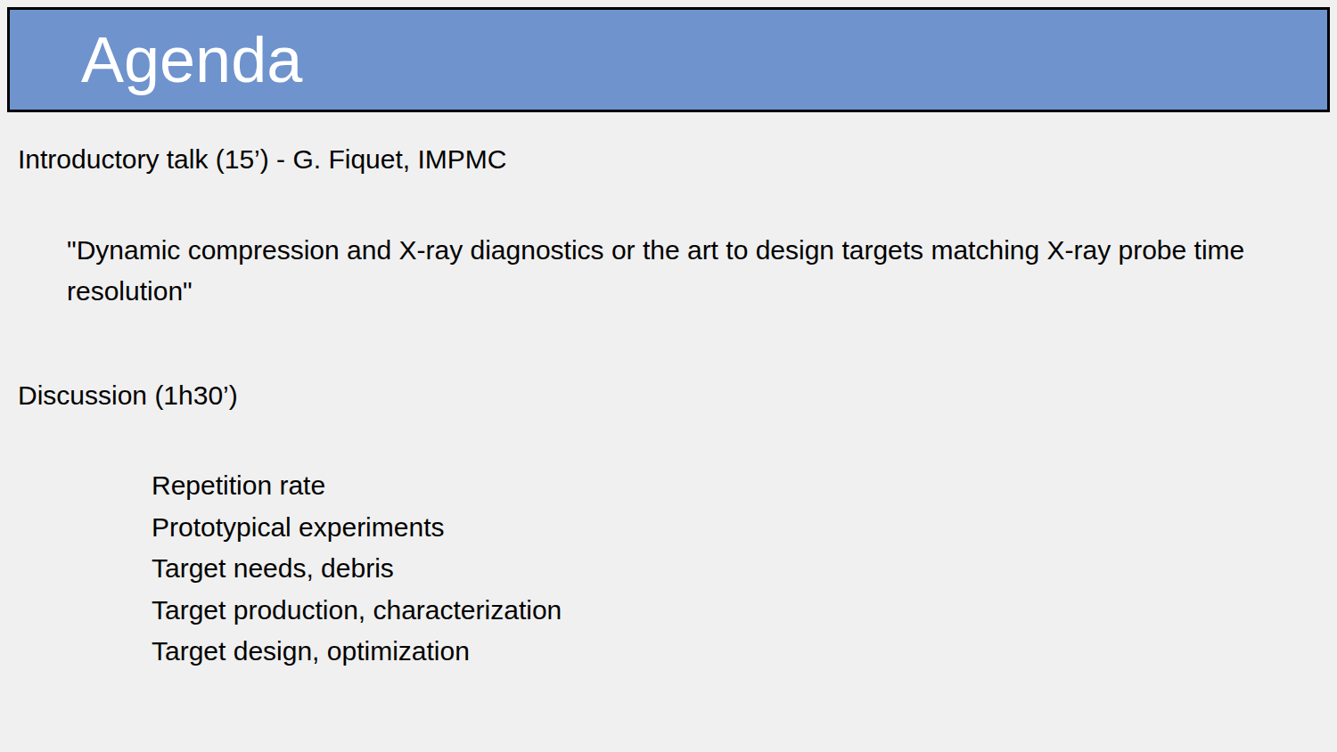Agenda
Introductory talk (15’) - G. Fiquet, IMPMC
"Dynamic compression and X-ray diagnostics or the art to design targets matching X-ray probe time resolution"
Discussion (1h30’)
Repetition rate
Prototypical experiments
Target needs, debris
Target production, characterization
Target design, optimization